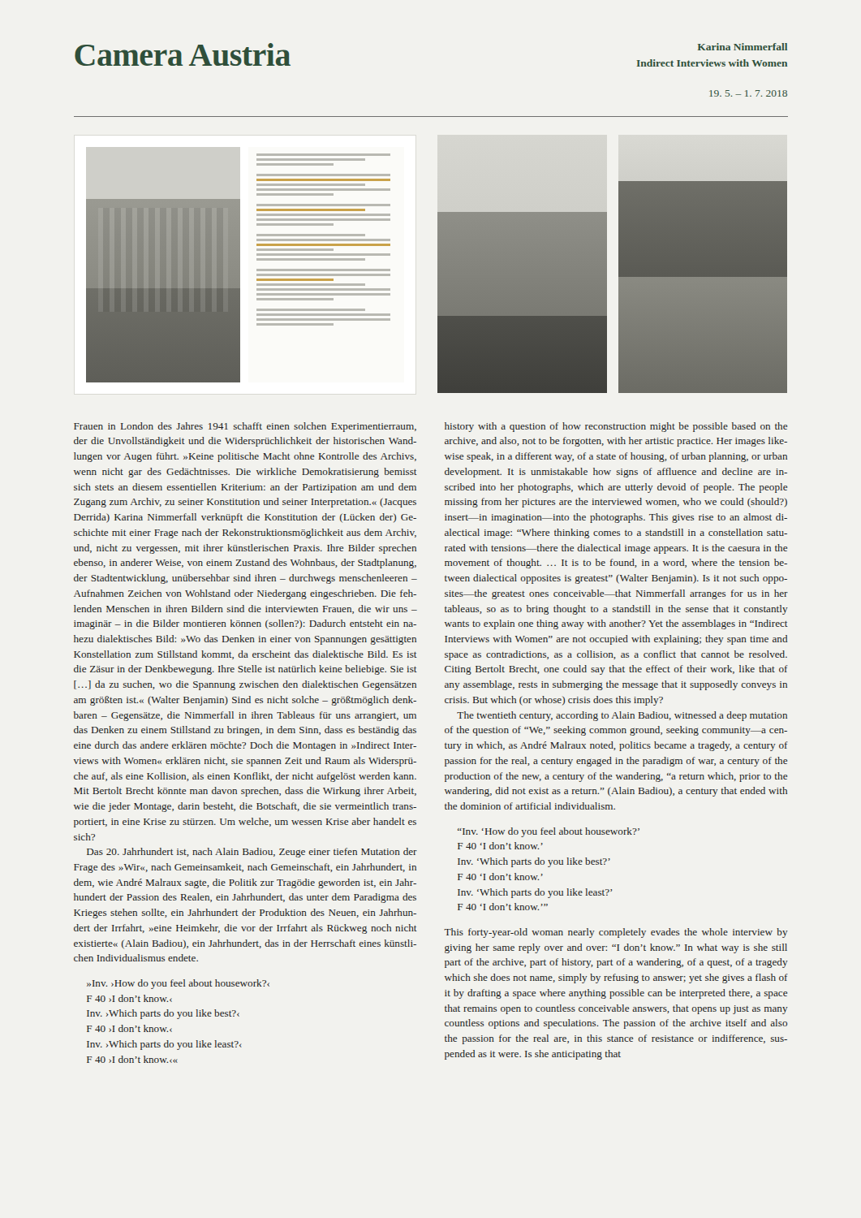Camera Austria
Karina Nimmerfall
Indirect Interviews with Women
19. 5. – 1. 7. 2018
Frauen in London des Jahres 1941 schafft einen solchen Experimentierraum, der die Unvollständigkeit und die Widersprüchlichkeit der historischen Wandlungen vor Augen führt. »Keine politische Macht ohne Kontrolle des Archivs, wenn nicht gar des Gedächtnisses. Die wirkliche Demokratisierung bemisst sich stets an diesem essentiellen Kriterium: an der Partizipation am und dem Zugang zum Archiv, zu seiner Konstitution und seiner Interpretation.« (Jacques Derrida) Karina Nimmerfall verknüpft die Konstitution der (Lücken der) Geschichte mit einer Frage nach der Rekonstruktionsmöglichkeit aus dem Archiv, und, nicht zu vergessen, mit ihrer künstlerischen Praxis. Ihre Bilder sprechen ebenso, in anderer Weise, von einem Zustand des Wohnbaus, der Stadtplanung, der Stadtentwicklung, unübersehbar sind ihren – durchwegs menschenleeren – Aufnahmen Zeichen von Wohlstand oder Niedergang eingeschrieben. Die fehlenden Menschen in ihren Bildern sind die interviewten Frauen, die wir uns – imaginär – in die Bilder montieren können (sollen?): Dadurch entsteht ein nahezu dialektisches Bild: »Wo das Denken in einer von Spannungen gesättigten Konstellation zum Stillstand kommt, da erscheint das dialektische Bild. Es ist die Zäsur in der Denkbewegung. Ihre Stelle ist natürlich keine beliebige. Sie ist […] da zu suchen, wo die Spannung zwischen den dialektischen Gegensätzen am größten ist.« (Walter Benjamin) Sind es nicht solche – größtmöglich denkbaren – Gegensätze, die Nimmerfall in ihren Tableaus für uns arrangiert, um das Denken zu einem Stillstand zu bringen, in dem Sinn, dass es beständig das eine durch das andere erklären möchte? Doch die Montagen in »Indirect Interviews with Women« erklären nicht, sie spannen Zeit und Raum als Widersprüche auf, als eine Kollision, als einen Konflikt, der nicht aufgelöst werden kann. Mit Bertolt Brecht könnte man davon sprechen, dass die Wirkung ihrer Arbeit, wie die jeder Montage, darin besteht, die Botschaft, die sie vermeintlich transportiert, in eine Krise zu stürzen. Um welche, um wessen Krise aber handelt es sich?
Das 20. Jahrhundert ist, nach Alain Badiou, Zeuge einer tiefen Mutation der Frage des »Wir«, nach Gemeinsamkeit, nach Gemeinschaft, ein Jahrhundert, in dem, wie André Malraux sagte, die Politik zur Tragödie geworden ist, ein Jahrhundert der Passion des Realen, ein Jahrhundert, das unter dem Paradigma des Krieges stehen sollte, ein Jahrhundert der Produktion des Neuen, ein Jahrhundert der Irrfahrt, »eine Heimkehr, die vor der Irrfahrt als Rückweg noch nicht existierte« (Alain Badiou), ein Jahrhundert, das in der Herrschaft eines künstlichen Individualismus endete.
»Inv. ›How do you feel about housework?‹
F 40 ›I don’t know.‹
Inv. ›Which parts do you like best?‹
F 40 ›I don’t know.‹
Inv. ›Which parts do you like least?‹
F 40 ›I don’t know.‹«
history with a question of how reconstruction might be possible based on the archive, and also, not to be forgotten, with her artistic practice. Her images likewise speak, in a different way, of a state of housing, of urban planning, or urban development. It is unmistakable how signs of affluence and decline are inscribed into her photographs, which are utterly devoid of people. The people missing from her pictures are the interviewed women, who we could (should?) insert—in imagination—into the photographs. This gives rise to an almost dialectical image: “Where thinking comes to a standstill in a constellation saturated with tensions—there the dialectical image appears. It is the caesura in the movement of thought. … It is to be found, in a word, where the tension between dialectical opposites is greatest” (Walter Benjamin). Is it not such opposites—the greatest ones conceivable—that Nimmerfall arranges for us in her tableaus, so as to bring thought to a standstill in the sense that it constantly wants to explain one thing away with another? Yet the assemblages in “Indirect Interviews with Women” are not occupied with explaining; they span time and space as contradictions, as a collision, as a conflict that cannot be resolved. Citing Bertolt Brecht, one could say that the effect of their work, like that of any assemblage, rests in submerging the message that it supposedly conveys in crisis. But which (or whose) crisis does this imply?
The twentieth century, according to Alain Badiou, witnessed a deep mutation of the question of “We,” seeking common ground, seeking community—a century in which, as André Malraux noted, politics became a tragedy, a century of passion for the real, a century engaged in the paradigm of war, a century of the production of the new, a century of the wandering, “a return which, prior to the wandering, did not exist as a return.” (Alain Badiou), a century that ended with the dominion of artificial individualism.
“Inv. ‘How do you feel about housework?’
F 40 ‘I don’t know.’
Inv. ‘Which parts do you like best?’
F 40 ‘I don’t know.’
Inv. ‘Which parts do you like least?’
F 40 ‘I don’t know.’”
This forty-year-old woman nearly completely evades the whole interview by giving her same reply over and over: “I don’t know.” In what way is she still part of the archive, part of history, part of a wandering, of a quest, of a tragedy which she does not name, simply by refusing to answer; yet she gives a flash of it by drafting a space where anything possible can be interpreted there, a space that remains open to countless conceivable answers, that opens up just as many countless options and speculations. The passion of the archive itself and also the passion for the real are, in this stance of resistance or indifference, suspended as it were. Is she anticipating that